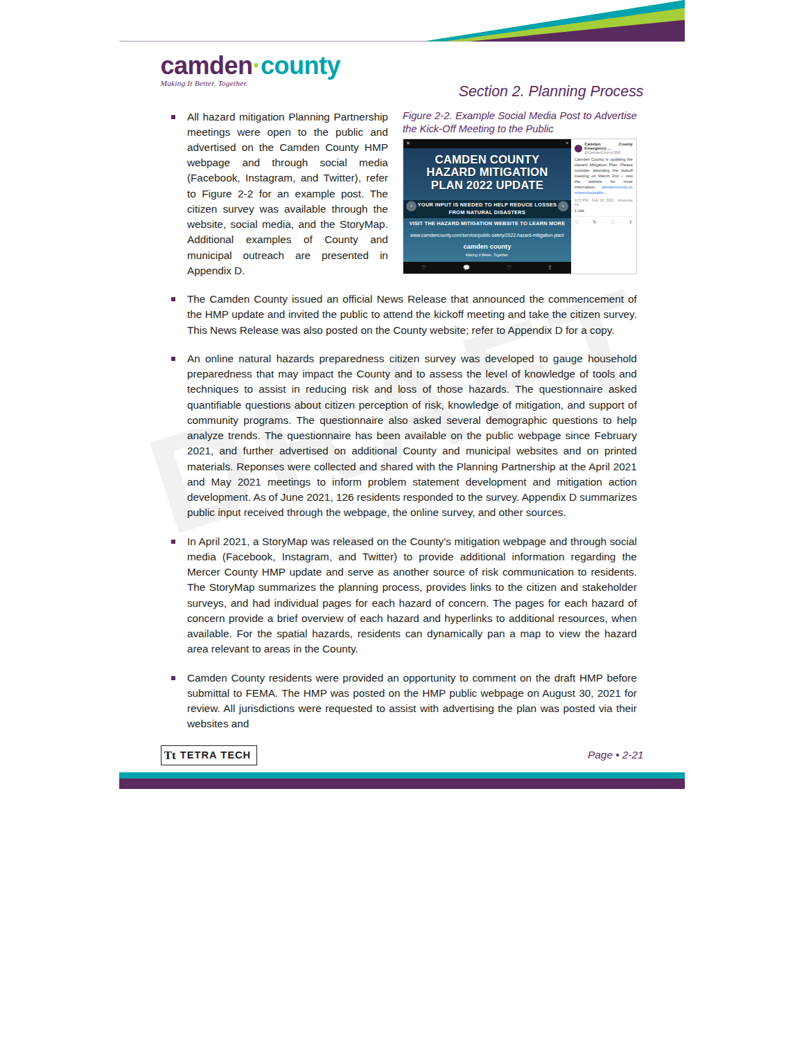DRAFT
camden·county
Making It Better, Together.
Section 2. Planning Process
Figure 2-2. Example Social Media Post to Advertise the Kick-Off Meeting to the Public
✕»
CAMDEN COUNTY
HAZARD MITIGATION
PLAN 2022 UPDATE
YOUR INPUT IS NEEDED TO HELP REDUCE LOSSES FROM NATURAL DISASTERS
VISIT THE HAZARD MITIGATION WEBSITE TO LEARN MORE
www.camdencounty.com/service/public-safety/2022-hazard-mitigation-plan/
camden·countyMaking It Better, Together.
‹
›
♡💬♡⇧
Camden County Emergency ...
@CamdenCountyOEM
Camden County is updating the Hazard Mitigation Plan. Please consider attending the kickoff meeting on March 2nd – visit the website for more information: camdencounty.com/service/public...
12:5 PM · Feb 19, 2021 · Hootsuite Inc.
1 Like
♡↻♡⇧
All hazard mitigation Planning Partnership meetings were open to the public and advertised on the Camden County HMP webpage and through social media (Facebook, Instagram, and Twitter), refer to Figure 2-2 for an example post. The citizen survey was available through the website, social media, and the StoryMap. Additional examples of County and municipal outreach are presented in Appendix D.
The Camden County issued an official News Release that announced the commencement of the HMP update and invited the public to attend the kickoff meeting and take the citizen survey. This News Release was also posted on the County website; refer to Appendix D for a copy.
An online natural hazards preparedness citizen survey was developed to gauge household preparedness that may impact the County and to assess the level of knowledge of tools and techniques to assist in reducing risk and loss of those hazards. The questionnaire asked quantifiable questions about citizen perception of risk, knowledge of mitigation, and support of community programs. The questionnaire also asked several demographic questions to help analyze trends. The questionnaire has been available on the public webpage since February 2021, and further advertised on additional County and municipal websites and on printed materials. Reponses were collected and shared with the Planning Partnership at the April 2021 and May 2021 meetings to inform problem statement development and mitigation action development. As of June 2021, 126 residents responded to the survey. Appendix D summarizes public input received through the webpage, the online survey, and other sources.
In April 2021, a StoryMap was released on the County’s mitigation webpage and through social media (Facebook, Instagram, and Twitter) to provide additional information regarding the Mercer County HMP update and serve as another source of risk communication to residents. The StoryMap summarizes the planning process, provides links to the citizen and stakeholder surveys, and had individual pages for each hazard of concern. The pages for each hazard of concern provide a brief overview of each hazard and hyperlinks to additional resources, when available. For the spatial hazards, residents can dynamically pan a map to view the hazard area relevant to areas in the County.
Camden County residents were provided an opportunity to comment on the draft HMP before submittal to FEMA. The HMP was posted on the HMP public webpage on August 30, 2021 for review. All jurisdictions were requested to assist with advertising the plan was posted via their websites and
Tt TETRA TECH
Page • 2-21